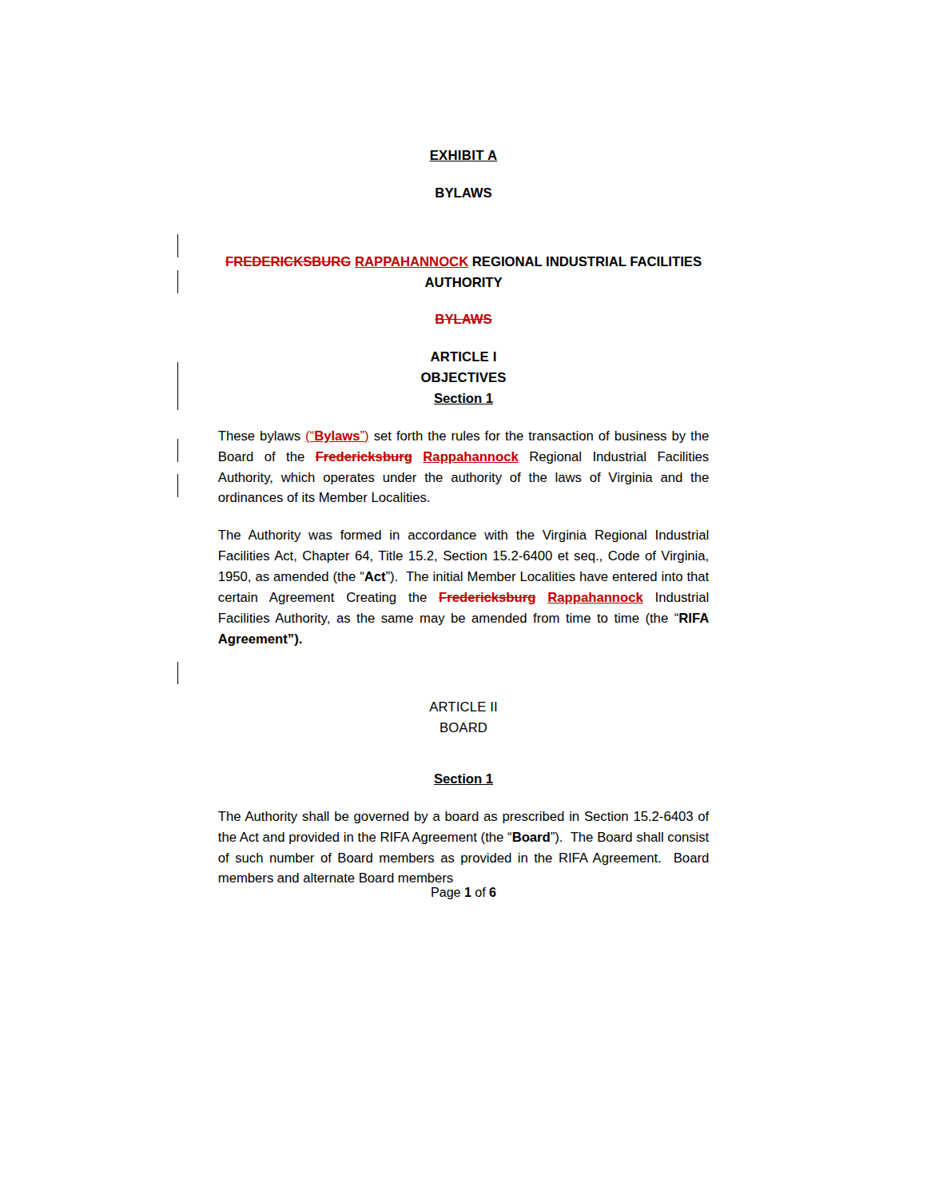EXHIBIT A
BYLAWS
FREDERICKSBURG RAPPAHANNOCK REGIONAL INDUSTRIAL FACILITIES AUTHORITY
BYLAWS
ARTICLE I
OBJECTIVES
Section 1
These bylaws (“Bylaws”) set forth the rules for the transaction of business by the Board of the Fredericksburg Rappahannock Regional Industrial Facilities Authority, which operates under the authority of the laws of Virginia and the ordinances of its Member Localities.
The Authority was formed in accordance with the Virginia Regional Industrial Facilities Act, Chapter 64, Title 15.2, Section 15.2-6400 et seq., Code of Virginia, 1950, as amended (the “Act”). The initial Member Localities have entered into that certain Agreement Creating the Fredericksburg Rappahannock Industrial Facilities Authority, as the same may be amended from time to time (the “RIFA Agreement”).
ARTICLE II
BOARD
Section 1
The Authority shall be governed by a board as prescribed in Section 15.2-6403 of the Act and provided in the RIFA Agreement (the “Board”). The Board shall consist of such number of Board members as provided in the RIFA Agreement. Board members and alternate Board members
Page 1 of 6